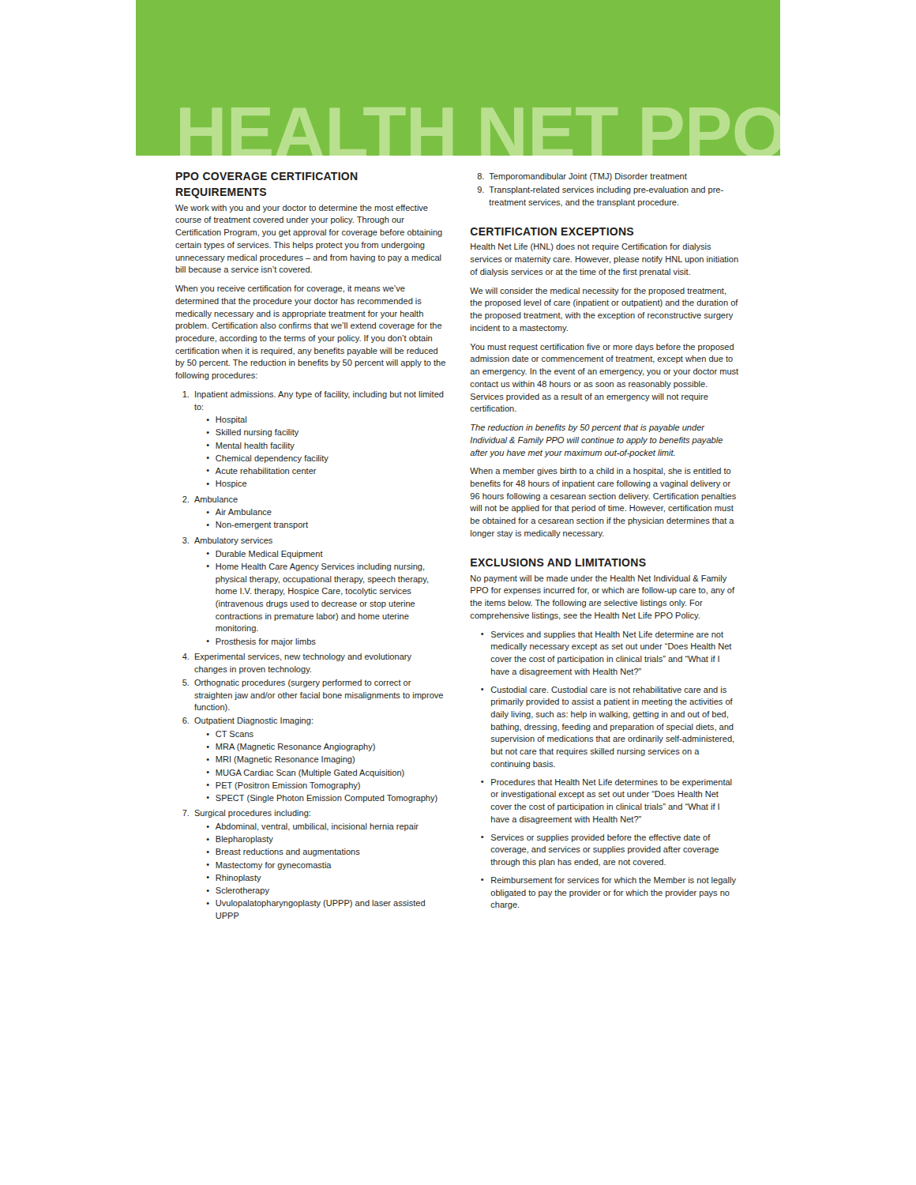Health Net PPO Plans
PPO Coverage Certification Requirements
We work with you and your doctor to determine the most effective course of treatment covered under your policy. Through our Certification Program, you get approval for coverage before obtaining certain types of services. This helps protect you from undergoing unnecessary medical procedures – and from having to pay a medical bill because a service isn’t covered.
When you receive certification for coverage, it means we’ve determined that the procedure your doctor has recommended is medically necessary and is appropriate treatment for your health problem. Certification also confirms that we’ll extend coverage for the procedure, according to the terms of your policy. If you don’t obtain certification when it is required, any benefits payable will be reduced by 50 percent. The reduction in benefits by 50 percent will apply to the following procedures:
Inpatient admissions. Any type of facility, including but not limited to:
Hospital
Skilled nursing facility
Mental health facility
Chemical dependency facility
Acute rehabilitation center
Hospice
Ambulance
Air Ambulance
Non-emergent transport
Ambulatory services
Durable Medical Equipment
Home Health Care Agency Services including nursing, physical therapy, occupational therapy, speech therapy, home I.V. therapy, Hospice Care, tocolytic services (intravenous drugs used to decrease or stop uterine contractions in premature labor) and home uterine monitoring.
Prosthesis for major limbs
Experimental services, new technology and evolutionary changes in proven technology.
Orthognatic procedures (surgery performed to correct or straighten jaw and/or other facial bone misalignments to improve function).
Outpatient Diagnostic Imaging:
CT Scans
MRA (Magnetic Resonance Angiography)
MRI (Magnetic Resonance Imaging)
MUGA Cardiac Scan (Multiple Gated Acquisition)
PET (Positron Emission Tomography)
SPECT (Single Photon Emission Computed Tomography)
Surgical procedures including:
Abdominal, ventral, umbilical, incisional hernia repair
Blepharoplasty
Breast reductions and augmentations
Mastectomy for gynecomastia
Rhinoplasty
Sclerotherapy
Uvulopalatopharyngoplasty (UPPP) and laser assisted UPPP
Temporomandibular Joint (TMJ) Disorder treatment
Transplant-related services including pre-evaluation and pre-treatment services, and the transplant procedure.
Certification Exceptions
Health Net Life (HNL) does not require Certification for dialysis services or maternity care. However, please notify HNL upon initiation of dialysis services or at the time of the first prenatal visit.
We will consider the medical necessity for the proposed treatment, the proposed level of care (inpatient or outpatient) and the duration of the proposed treatment, with the exception of reconstructive surgery incident to a mastectomy.
You must request certification five or more days before the proposed admission date or commencement of treatment, except when due to an emergency. In the event of an emergency, you or your doctor must contact us within 48 hours or as soon as reasonably possible. Services provided as a result of an emergency will not require certification.
The reduction in benefits by 50 percent that is payable under Individual & Family PPO will continue to apply to benefits payable after you have met your maximum out-of-pocket limit.
When a member gives birth to a child in a hospital, she is entitled to benefits for 48 hours of inpatient care following a vaginal delivery or 96 hours following a cesarean section delivery. Certification penalties will not be applied for that period of time. However, certification must be obtained for a cesarean section if the physician determines that a longer stay is medically necessary.
Exclusions and Limitations
No payment will be made under the Health Net Individual & Family PPO for expenses incurred for, or which are follow-up care to, any of the items below. The following are selective listings only. For comprehensive listings, see the Health Net Life PPO Policy.
Services and supplies that Health Net Life determine are not medically necessary except as set out under “Does Health Net cover the cost of participation in clinical trials” and “What if I have a disagreement with Health Net?”
Custodial care. Custodial care is not rehabilitative care and is primarily provided to assist a patient in meeting the activities of daily living, such as: help in walking, getting in and out of bed, bathing, dressing, feeding and preparation of special diets, and supervision of medications that are ordinarily self-administered, but not care that requires skilled nursing services on a continuing basis.
Procedures that Health Net Life determines to be experimental or investigational except as set out under “Does Health Net cover the cost of participation in clinical trials” and “What if I have a disagreement with Health Net?”
Services or supplies provided before the effective date of coverage, and services or supplies provided after coverage through this plan has ended, are not covered.
Reimbursement for services for which the Member is not legally obligated to pay the provider or for which the provider pays no charge.